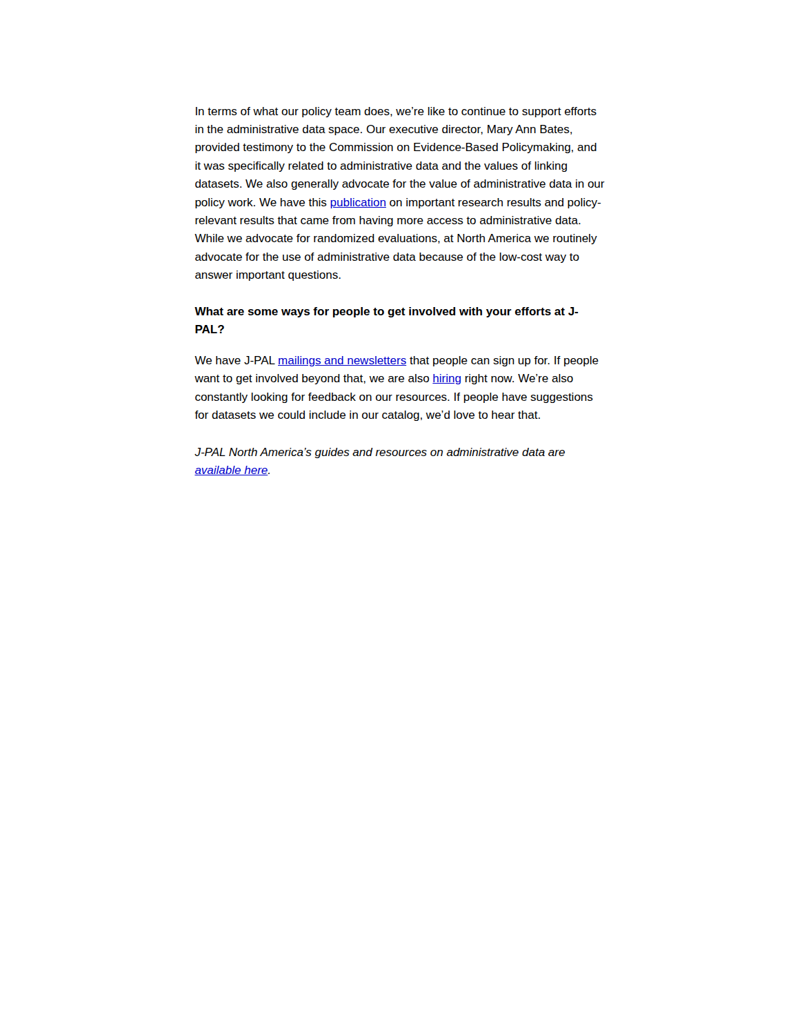In terms of what our policy team does, we’re like to continue to support efforts in the administrative data space. Our executive director, Mary Ann Bates, provided testimony to the Commission on Evidence-Based Policymaking, and it was specifically related to administrative data and the values of linking datasets. We also generally advocate for the value of administrative data in our policy work. We have this publication on important research results and policy-relevant results that came from having more access to administrative data. While we advocate for randomized evaluations, at North America we routinely advocate for the use of administrative data because of the low-cost way to answer important questions.
What are some ways for people to get involved with your efforts at J-PAL?
We have J-PAL mailings and newsletters that people can sign up for. If people want to get involved beyond that, we are also hiring right now. We’re also constantly looking for feedback on our resources. If people have suggestions for datasets we could include in our catalog, we’d love to hear that.
J-PAL North America’s guides and resources on administrative data are available here.